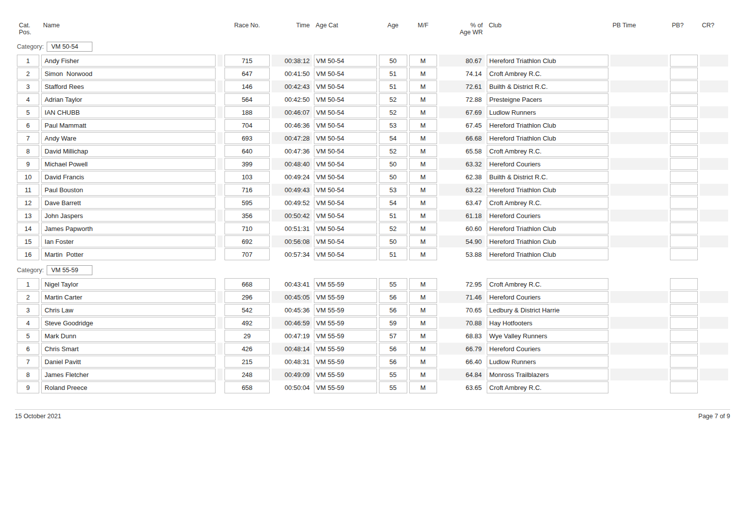| Cat. Pos. | Name | | Race No. | Time | Age Cat | Age | M/F | % of Age WR | Club | PB Time | PB? | CR? |
| --- | --- | --- | --- | --- | --- | --- | --- | --- | --- | --- | --- | --- |
| Category: VM 50-54 |
| 1 | Andy Fisher | | 715 | 00:38:12 | VM 50-54 | 50 | M | 80.67 | Hereford Triathlon Club | | | |
| 2 | Simon Norwood | | 647 | 00:41:50 | VM 50-54 | 51 | M | 74.14 | Croft Ambrey R.C. | | | |
| 3 | Stafford Rees | | 146 | 00:42:43 | VM 50-54 | 51 | M | 72.61 | Builth & District R.C. | | | |
| 4 | Adrian Taylor | | 564 | 00:42:50 | VM 50-54 | 52 | M | 72.88 | Presteigne Pacers | | | |
| 5 | IAN CHUBB | | 188 | 00:46:07 | VM 50-54 | 52 | M | 67.69 | Ludlow Runners | | | |
| 6 | Paul Mammatt | | 704 | 00:46:36 | VM 50-54 | 53 | M | 67.45 | Hereford Triathlon Club | | | |
| 7 | Andy Ware | | 693 | 00:47:28 | VM 50-54 | 54 | M | 66.68 | Hereford Triathlon Club | | | |
| 8 | David Millichap | | 640 | 00:47:36 | VM 50-54 | 52 | M | 65.58 | Croft Ambrey R.C. | | | |
| 9 | Michael Powell | | 399 | 00:48:40 | VM 50-54 | 50 | M | 63.32 | Hereford Couriers | | | |
| 10 | David Francis | | 103 | 00:49:24 | VM 50-54 | 50 | M | 62.38 | Builth & District R.C. | | | |
| 11 | Paul Bouston | | 716 | 00:49:43 | VM 50-54 | 53 | M | 63.22 | Hereford Triathlon Club | | | |
| 12 | Dave Barrett | | 595 | 00:49:52 | VM 50-54 | 54 | M | 63.47 | Croft Ambrey R.C. | | | |
| 13 | John Jaspers | | 356 | 00:50:42 | VM 50-54 | 51 | M | 61.18 | Hereford Couriers | | | |
| 14 | James Papworth | | 710 | 00:51:31 | VM 50-54 | 52 | M | 60.60 | Hereford Triathlon Club | | | |
| 15 | Ian Foster | | 692 | 00:56:08 | VM 50-54 | 50 | M | 54.90 | Hereford Triathlon Club | | | |
| 16 | Martin Potter | | 707 | 00:57:34 | VM 50-54 | 51 | M | 53.88 | Hereford Triathlon Club | | | |
| Category: VM 55-59 |
| 1 | Nigel Taylor | | 668 | 00:43:41 | VM 55-59 | 55 | M | 72.95 | Croft Ambrey R.C. | | | |
| 2 | Martin Carter | | 296 | 00:45:05 | VM 55-59 | 56 | M | 71.46 | Hereford Couriers | | | |
| 3 | Chris Law | | 542 | 00:45:36 | VM 55-59 | 56 | M | 70.65 | Ledbury & District Harrie | | | |
| 4 | Steve Goodridge | | 492 | 00:46:59 | VM 55-59 | 59 | M | 70.88 | Hay Hotfooters | | | |
| 5 | Mark Dunn | | 29 | 00:47:19 | VM 55-59 | 57 | M | 68.83 | Wye Valley Runners | | | |
| 6 | Chris Smart | | 426 | 00:48:14 | VM 55-59 | 56 | M | 66.79 | Hereford Couriers | | | |
| 7 | Daniel Pavitt | | 215 | 00:48:31 | VM 55-59 | 56 | M | 66.40 | Ludlow Runners | | | |
| 8 | James Fletcher | | 248 | 00:49:09 | VM 55-59 | 55 | M | 64.84 | Monross Trailblazers | | | |
| 9 | Roland Preece | | 658 | 00:50:04 | VM 55-59 | 55 | M | 63.65 | Croft Ambrey R.C. | | | |
15 October 2021 Page 7 of 9